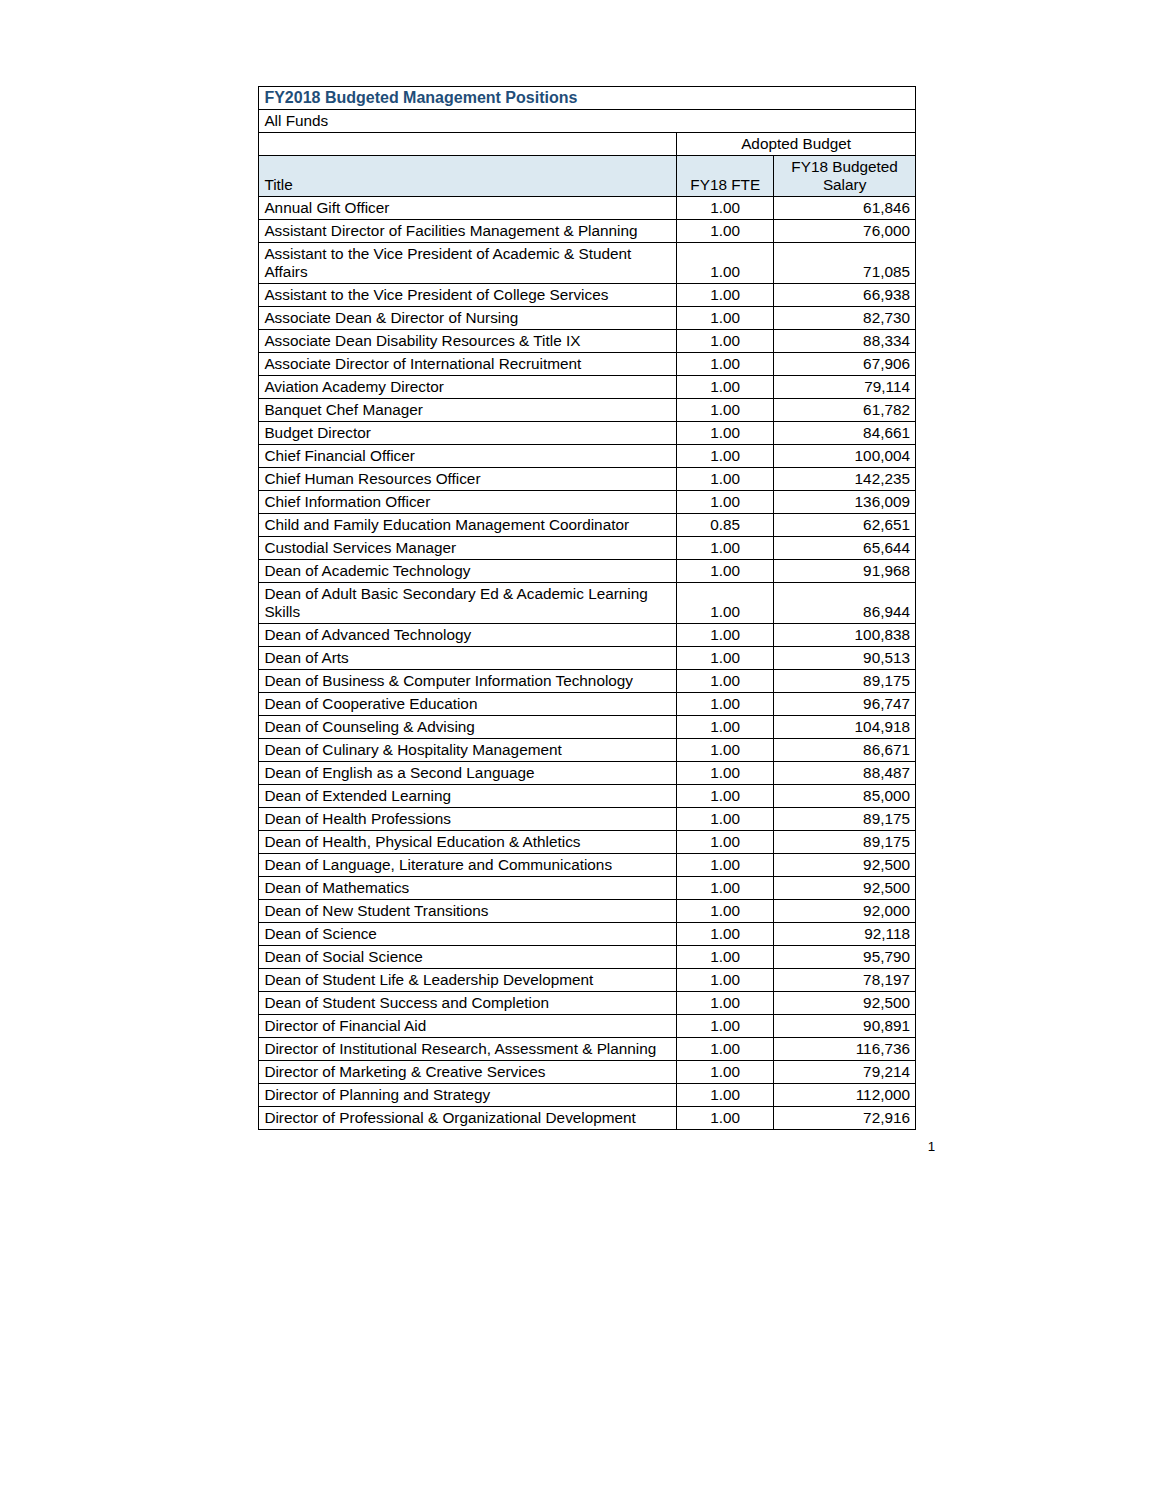| FY2018 Budgeted Management Positions |
| All Funds |
| | Adopted Budget |
| Title | FY18 FTE | FY18 Budgeted Salary |
| Annual Gift Officer | 1.00 | 61,846 |
| Assistant Director of Facilities Management & Planning | 1.00 | 76,000 |
| Assistant to the Vice President of Academic & Student Affairs | 1.00 | 71,085 |
| Assistant to the Vice President of College Services | 1.00 | 66,938 |
| Associate Dean & Director of Nursing | 1.00 | 82,730 |
| Associate Dean Disability Resources & Title IX | 1.00 | 88,334 |
| Associate Director of International Recruitment | 1.00 | 67,906 |
| Aviation Academy Director | 1.00 | 79,114 |
| Banquet Chef Manager | 1.00 | 61,782 |
| Budget Director | 1.00 | 84,661 |
| Chief Financial Officer | 1.00 | 100,004 |
| Chief Human Resources Officer | 1.00 | 142,235 |
| Chief Information Officer | 1.00 | 136,009 |
| Child and Family Education Management Coordinator | 0.85 | 62,651 |
| Custodial Services Manager | 1.00 | 65,644 |
| Dean of Academic Technology | 1.00 | 91,968 |
| Dean of Adult Basic Secondary Ed & Academic Learning Skills | 1.00 | 86,944 |
| Dean of Advanced Technology | 1.00 | 100,838 |
| Dean of Arts | 1.00 | 90,513 |
| Dean of Business & Computer Information Technology | 1.00 | 89,175 |
| Dean of Cooperative Education | 1.00 | 96,747 |
| Dean of Counseling & Advising | 1.00 | 104,918 |
| Dean of Culinary & Hospitality Management | 1.00 | 86,671 |
| Dean of English as a Second Language | 1.00 | 88,487 |
| Dean of Extended Learning | 1.00 | 85,000 |
| Dean of Health Professions | 1.00 | 89,175 |
| Dean of Health, Physical Education & Athletics | 1.00 | 89,175 |
| Dean of Language, Literature and Communications | 1.00 | 92,500 |
| Dean of Mathematics | 1.00 | 92,500 |
| Dean of New Student Transitions | 1.00 | 92,000 |
| Dean of Science | 1.00 | 92,118 |
| Dean of Social Science | 1.00 | 95,790 |
| Dean of Student Life & Leadership Development | 1.00 | 78,197 |
| Dean of Student Success and Completion | 1.00 | 92,500 |
| Director of Financial Aid | 1.00 | 90,891 |
| Director of Institutional Research, Assessment & Planning | 1.00 | 116,736 |
| Director of Marketing & Creative Services | 1.00 | 79,214 |
| Director of Planning and Strategy | 1.00 | 112,000 |
| Director of Professional & Organizational Development | 1.00 | 72,916 |
1